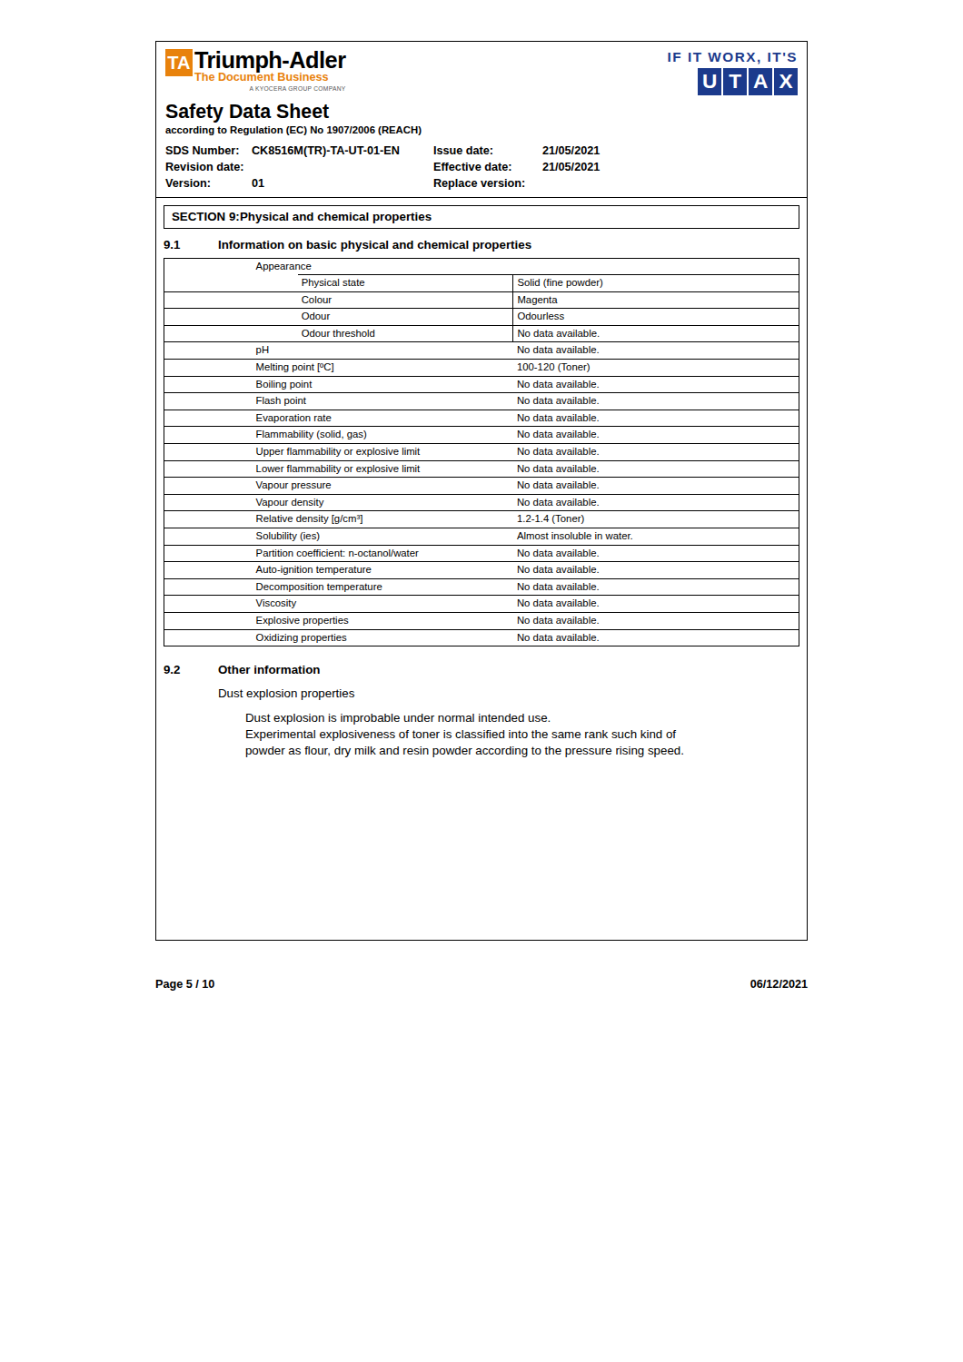Triumph-Adler
The Document Business
A KYOCERA GROUP COMPANY
IF IT WORX, IT'S
U
T
A
X
Safety Data Sheet
according to Regulation (EC) No 1907/2006 (REACH)
SDS Number:
CK8516M(TR)-TA-UT-01-EN
Issue date:
21/05/2021
Revision date:
Effective date:
21/05/2021
Version:
01
Replace version:
SECTION 9: Physical and chemical properties
9.1
Information on basic physical and chemical properties
| | Appearance | |
| | | Physical state | Solid (fine powder) |
| | | Colour | Magenta |
| | | Odour | Odourless |
| | | Odour threshold | No data available. |
| | pH | No data available. |
| | Melting point [ºC] | 100-120 (Toner) |
| | Boiling point | No data available. |
| | Flash point | No data available. |
| | Evaporation rate | No data available. |
| | Flammability (solid, gas) | No data available. |
| | Upper flammability or explosive limit | No data available. |
| | Lower flammability or explosive limit | No data available. |
| | Vapour pressure | No data available. |
| | Vapour density | No data available. |
| | Relative density [g/cm³] | 1.2-1.4 (Toner) |
| | Solubility (ies) | Almost insoluble in water. |
| | Partition coefficient: n-octanol/water | No data available. |
| | Auto-ignition temperature | No data available. |
| | Decomposition temperature | No data available. |
| | Viscosity | No data available. |
| | Explosive properties | No data available. |
| | Oxidizing properties | No data available. |
9.2
Other information
Dust explosion properties
Dust explosion is improbable under normal intended use.
Experimental explosiveness of toner is classified into the same rank such kind of
powder as flour, dry milk and resin powder according to the pressure rising speed.
Page 5 / 10
06/12/2021